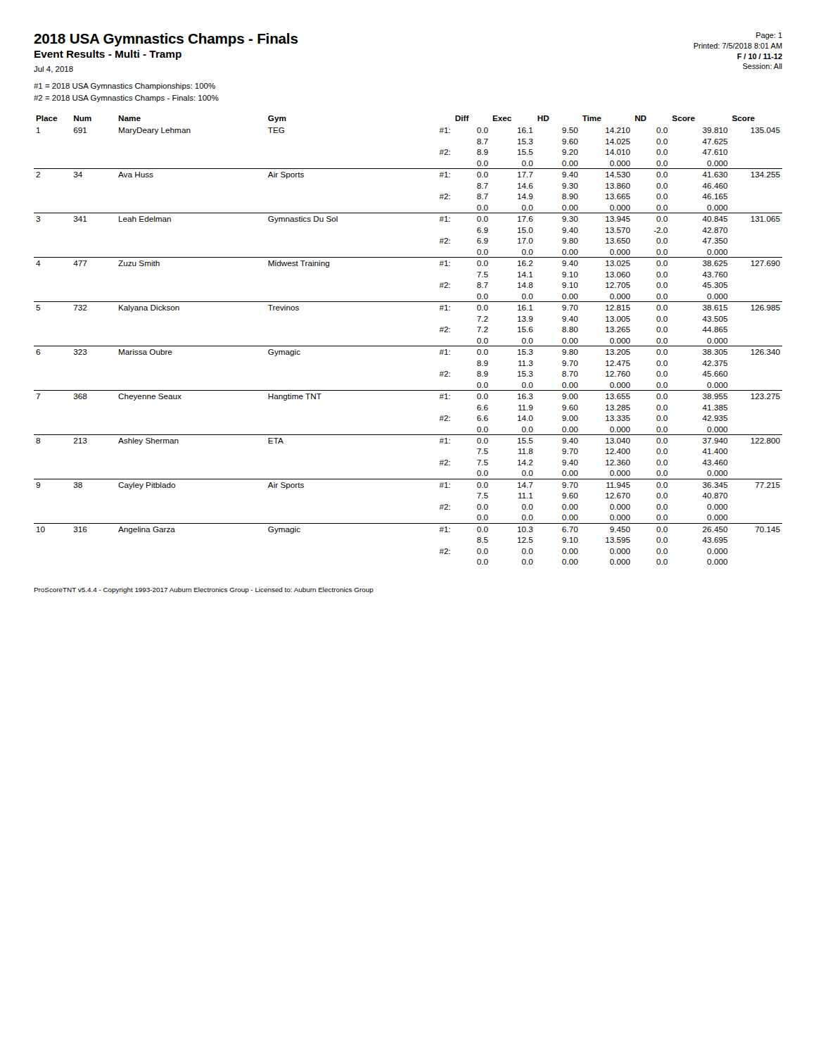Page: 1
Printed: 7/5/2018 8:01 AM
F / 10 / 11-12
Session: All
2018 USA Gymnastics Champs - Finals
Event Results - Multi - Tramp
Jul 4, 2018
#1 = 2018 USA Gymnastics Championships: 100%
#2 = 2018 USA Gymnastics Champs - Finals: 100%
| Place | Num | Name | Gym | | Diff | Exec | HD | Time | ND | Score | Score |
| --- | --- | --- | --- | --- | --- | --- | --- | --- | --- | --- | --- |
| 1 | 691 | MaryDeary Lehman | TEG | #1: | 0.0 | 16.1 | 9.50 | 14.210 | 0.0 | 39.810 | 135.045 |
| | | | | | 8.7 | 15.3 | 9.60 | 14.025 | 0.0 | 47.625 | |
| | | | | #2: | 8.9 | 15.5 | 9.20 | 14.010 | 0.0 | 47.610 | |
| | | | | | 0.0 | 0.0 | 0.00 | 0.000 | 0.0 | 0.000 | |
| 2 | 34 | Ava Huss | Air Sports | #1: | 0.0 | 17.7 | 9.40 | 14.530 | 0.0 | 41.630 | 134.255 |
| | | | | | 8.7 | 14.6 | 9.30 | 13.860 | 0.0 | 46.460 | |
| | | | | #2: | 8.7 | 14.9 | 8.90 | 13.665 | 0.0 | 46.165 | |
| | | | | | 0.0 | 0.0 | 0.00 | 0.000 | 0.0 | 0.000 | |
| 3 | 341 | Leah Edelman | Gymnastics Du Sol | #1: | 0.0 | 17.6 | 9.30 | 13.945 | 0.0 | 40.845 | 131.065 |
| | | | | | 6.9 | 15.0 | 9.40 | 13.570 | -2.0 | 42.870 | |
| | | | | #2: | 6.9 | 17.0 | 9.80 | 13.650 | 0.0 | 47.350 | |
| | | | | | 0.0 | 0.0 | 0.00 | 0.000 | 0.0 | 0.000 | |
| 4 | 477 | Zuzu Smith | Midwest Training | #1: | 0.0 | 16.2 | 9.40 | 13.025 | 0.0 | 38.625 | 127.690 |
| | | | | | 7.5 | 14.1 | 9.10 | 13.060 | 0.0 | 43.760 | |
| | | | | #2: | 8.7 | 14.8 | 9.10 | 12.705 | 0.0 | 45.305 | |
| | | | | | 0.0 | 0.0 | 0.00 | 0.000 | 0.0 | 0.000 | |
| 5 | 732 | Kalyana Dickson | Trevinos | #1: | 0.0 | 16.1 | 9.70 | 12.815 | 0.0 | 38.615 | 126.985 |
| | | | | | 7.2 | 13.9 | 9.40 | 13.005 | 0.0 | 43.505 | |
| | | | | #2: | 7.2 | 15.6 | 8.80 | 13.265 | 0.0 | 44.865 | |
| | | | | | 0.0 | 0.0 | 0.00 | 0.000 | 0.0 | 0.000 | |
| 6 | 323 | Marissa Oubre | Gymagic | #1: | 0.0 | 15.3 | 9.80 | 13.205 | 0.0 | 38.305 | 126.340 |
| | | | | | 8.9 | 11.3 | 9.70 | 12.475 | 0.0 | 42.375 | |
| | | | | #2: | 8.9 | 15.3 | 8.70 | 12.760 | 0.0 | 45.660 | |
| | | | | | 0.0 | 0.0 | 0.00 | 0.000 | 0.0 | 0.000 | |
| 7 | 368 | Cheyenne Seaux | Hangtime TNT | #1: | 0.0 | 16.3 | 9.00 | 13.655 | 0.0 | 38.955 | 123.275 |
| | | | | | 6.6 | 11.9 | 9.60 | 13.285 | 0.0 | 41.385 | |
| | | | | #2: | 6.6 | 14.0 | 9.00 | 13.335 | 0.0 | 42.935 | |
| | | | | | 0.0 | 0.0 | 0.00 | 0.000 | 0.0 | 0.000 | |
| 8 | 213 | Ashley Sherman | ETA | #1: | 0.0 | 15.5 | 9.40 | 13.040 | 0.0 | 37.940 | 122.800 |
| | | | | | 7.5 | 11.8 | 9.70 | 12.400 | 0.0 | 41.400 | |
| | | | | #2: | 7.5 | 14.2 | 9.40 | 12.360 | 0.0 | 43.460 | |
| | | | | | 0.0 | 0.0 | 0.00 | 0.000 | 0.0 | 0.000 | |
| 9 | 38 | Cayley Pitblado | Air Sports | #1: | 0.0 | 14.7 | 9.70 | 11.945 | 0.0 | 36.345 | 77.215 |
| | | | | | 7.5 | 11.1 | 9.60 | 12.670 | 0.0 | 40.870 | |
| | | | | #2: | 0.0 | 0.0 | 0.00 | 0.000 | 0.0 | 0.000 | |
| | | | | | 0.0 | 0.0 | 0.00 | 0.000 | 0.0 | 0.000 | |
| 10 | 316 | Angelina Garza | Gymagic | #1: | 0.0 | 10.3 | 6.70 | 9.450 | 0.0 | 26.450 | 70.145 |
| | | | | | 8.5 | 12.5 | 9.10 | 13.595 | 0.0 | 43.695 | |
| | | | | #2: | 0.0 | 0.0 | 0.00 | 0.000 | 0.0 | 0.000 | |
| | | | | | 0.0 | 0.0 | 0.00 | 0.000 | 0.0 | 0.000 | |
ProScoreTNT v5.4.4 - Copyright 1993-2017 Auburn Electronics Group - Licensed to: Auburn Electronics Group